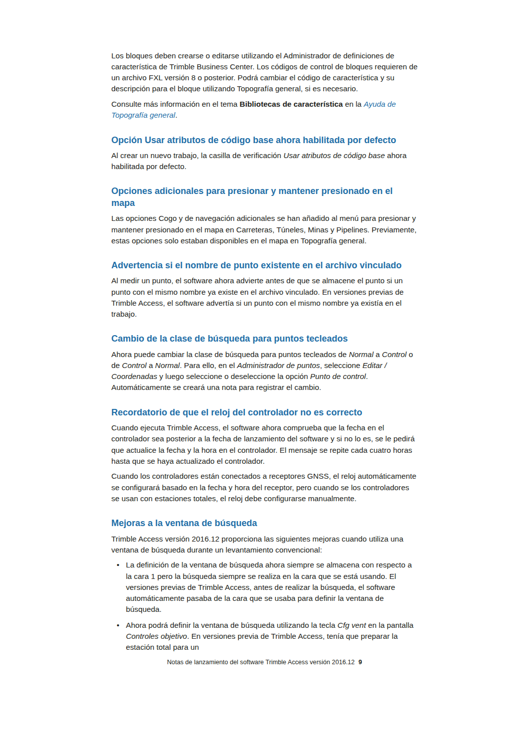Los bloques deben crearse o editarse utilizando el Administrador de definiciones de característica de Trimble Business Center. Los códigos de control de bloques requieren de un archivo FXL versión 8 o posterior. Podrá cambiar el código de característica y su descripción para el bloque utilizando Topografía general, si es necesario.
Consulte más información en el tema Bibliotecas de característica en la Ayuda de Topografía general.
Opción Usar atributos de código base ahora habilitada por defecto
Al crear un nuevo trabajo, la casilla de verificación Usar atributos de código base ahora habilitada por defecto.
Opciones adicionales para presionar y mantener presionado en el mapa
Las opciones Cogo y de navegación adicionales se han añadido al menú para presionar y mantener presionado en el mapa en Carreteras, Túneles, Minas y Pipelines. Previamente, estas opciones solo estaban disponibles en el mapa en Topografía general.
Advertencia si el nombre de punto existente en el archivo vinculado
Al medir un punto, el software ahora advierte antes de que se almacene el punto si un punto con el mismo nombre ya existe en el archivo vinculado. En versiones previas de Trimble Access, el software advertía si un punto con el mismo nombre ya existía en el trabajo.
Cambio de la clase de búsqueda para puntos tecleados
Ahora puede cambiar la clase de búsqueda para puntos tecleados de Normal a Control o de Control a Normal. Para ello, en el Administrador de puntos, seleccione Editar / Coordenadas y luego seleccione o deseleccione la opción Punto de control. Automáticamente se creará una nota para registrar el cambio.
Recordatorio de que el reloj del controlador no es correcto
Cuando ejecuta Trimble Access, el software ahora comprueba que la fecha en el controlador sea posterior a la fecha de lanzamiento del software y si no lo es, se le pedirá que actualice la fecha y la hora en el controlador. El mensaje se repite cada cuatro horas hasta que se haya actualizado el controlador.
Cuando los controladores están conectados a receptores GNSS, el reloj automáticamente se configurará basado en la fecha y hora del receptor, pero cuando se los controladores se usan con estaciones totales, el reloj debe configurarse manualmente.
Mejoras a la ventana de búsqueda
Trimble Access versión 2016.12 proporciona las siguientes mejoras cuando utiliza una ventana de búsqueda durante un levantamiento convencional:
La definición de la ventana de búsqueda ahora siempre se almacena con respecto a la cara 1 pero la búsqueda siempre se realiza en la cara que se está usando. El versiones previas de Trimble Access, antes de realizar la búsqueda, el software automáticamente pasaba de la cara que se usaba para definir la ventana de búsqueda.
Ahora podrá definir la ventana de búsqueda utilizando la tecla Cfg vent en la pantalla Controles objetivo. En versiones previa de Trimble Access, tenía que preparar la estación total para un
Notas de lanzamiento del software Trimble Access versión 2016.129